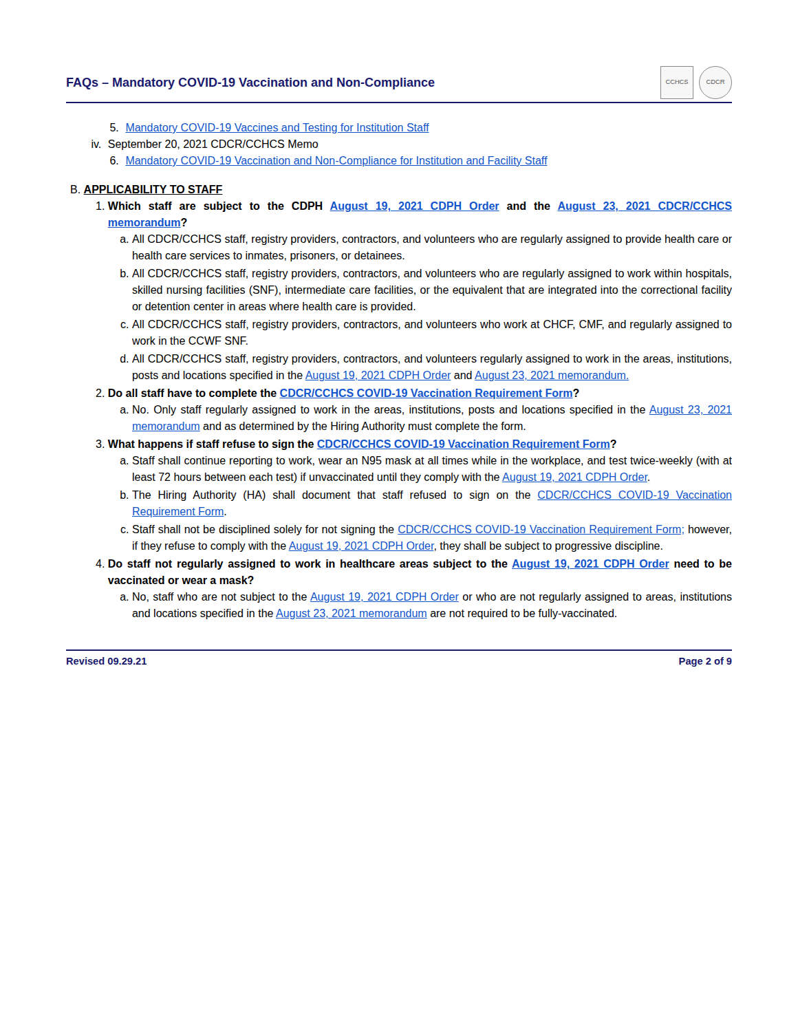FAQs – Mandatory COVID-19 Vaccination and Non-Compliance
CCHCS
CDCR
5. Mandatory COVID-19 Vaccines and Testing for Institution Staff
iv. September 20, 2021 CDCR/CCHCS Memo
6. Mandatory COVID-19 Vaccination and Non-Compliance for Institution and Facility Staff
APPLICABILITY TO STAFF
Which staff are subject to the CDPH August 19, 2021 CDPH Order and the August 23, 2021 CDCR/CCHCS memorandum?
All CDCR/CCHCS staff, registry providers, contractors, and volunteers who are regularly assigned to provide health care or health care services to inmates, prisoners, or detainees.
All CDCR/CCHCS staff, registry providers, contractors, and volunteers who are regularly assigned to work within hospitals, skilled nursing facilities (SNF), intermediate care facilities, or the equivalent that are integrated into the correctional facility or detention center in areas where health care is provided.
All CDCR/CCHCS staff, registry providers, contractors, and volunteers who work at CHCF, CMF, and regularly assigned to work in the CCWF SNF.
All CDCR/CCHCS staff, registry providers, contractors, and volunteers regularly assigned to work in the areas, institutions, posts and locations specified in the August 19, 2021 CDPH Order and August 23, 2021 memorandum.
Do all staff have to complete the CDCR/CCHCS COVID-19 Vaccination Requirement Form?
No. Only staff regularly assigned to work in the areas, institutions, posts and locations specified in the August 23, 2021 memorandum and as determined by the Hiring Authority must complete the form.
What happens if staff refuse to sign the CDCR/CCHCS COVID-19 Vaccination Requirement Form?
Staff shall continue reporting to work, wear an N95 mask at all times while in the workplace, and test twice-weekly (with at least 72 hours between each test) if unvaccinated until they comply with the August 19, 2021 CDPH Order.
The Hiring Authority (HA) shall document that staff refused to sign on the CDCR/CCHCS COVID-19 Vaccination Requirement Form.
Staff shall not be disciplined solely for not signing the CDCR/CCHCS COVID-19 Vaccination Requirement Form; however, if they refuse to comply with the August 19, 2021 CDPH Order, they shall be subject to progressive discipline.
Do staff not regularly assigned to work in healthcare areas subject to the August 19, 2021 CDPH Order need to be vaccinated or wear a mask?
No, staff who are not subject to the August 19, 2021 CDPH Order or who are not regularly assigned to areas, institutions and locations specified in the August 23, 2021 memorandum are not required to be fully-vaccinated.
Revised 09.29.21 Page 2 of 9